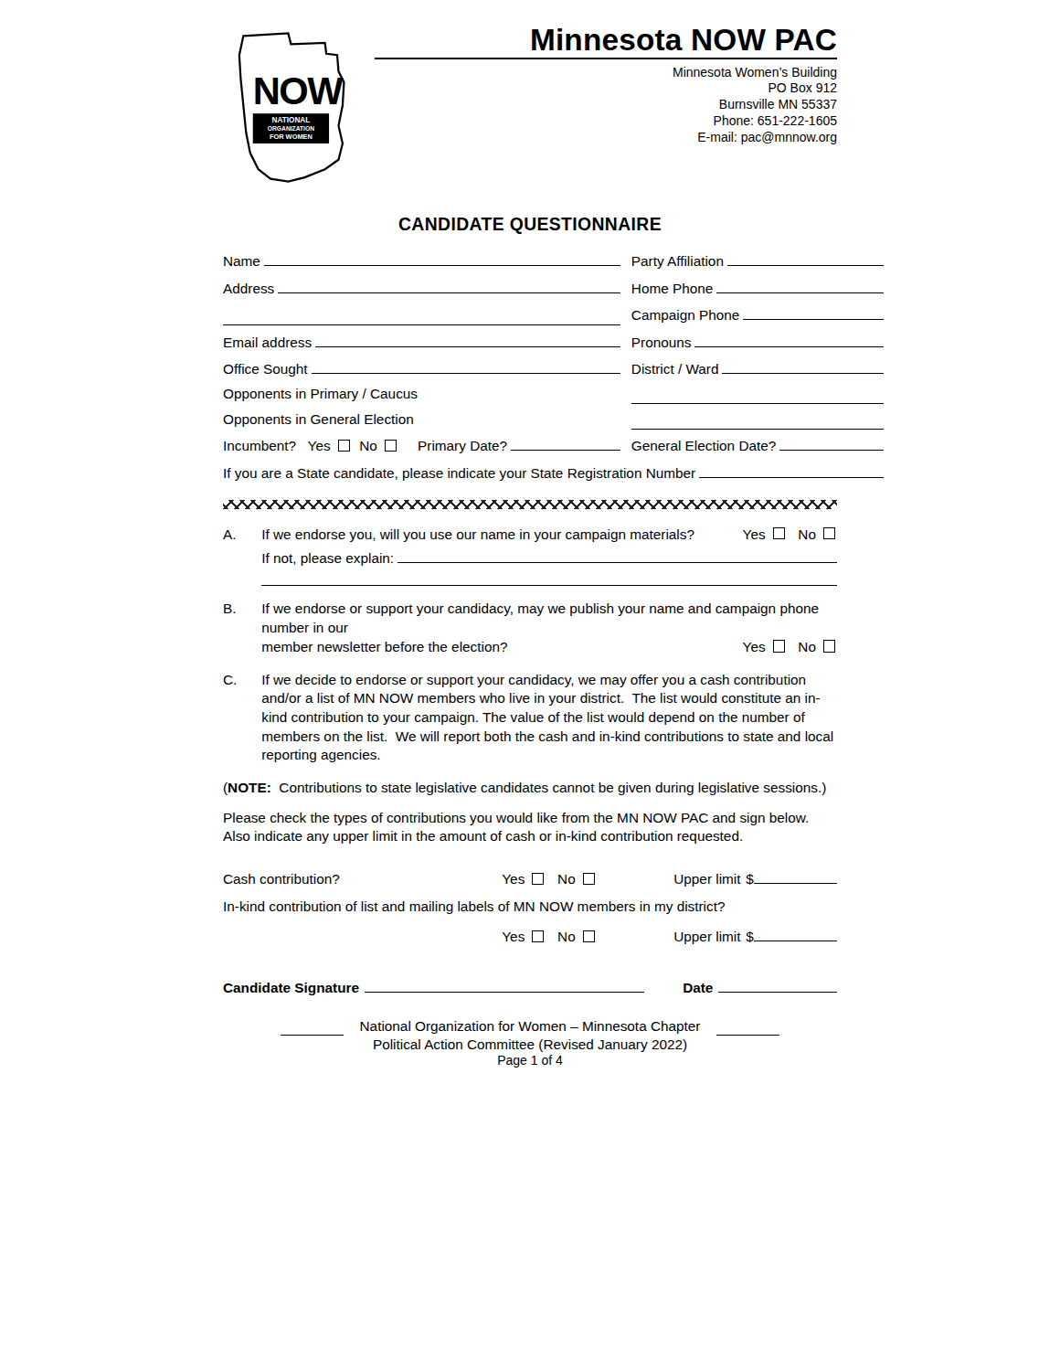NOW NATIONAL ORGANIZATION FOR WOMEN
Minnesota NOW PAC
Minnesota Women’s Building
PO Box 912
Burnsville MN 55337
Phone: 651-222-1605
E-mail: pac@mnnow.org
CANDIDATE QUESTIONNAIRE
| Name | Party Affiliation |
| Address | Home Phone |
| | Campaign Phone |
| Email address | Pronouns |
| Office Sought | District / Ward |
| Opponents in Primary / Caucus | |
| Opponents in General Election | |
| Incumbent? Yes No Primary Date? | General Election Date? |
| If you are a State candidate, please indicate your State Registration Number |
A.
If we endorse you, will you use our name in your campaign materials?
Yes No
If not, please explain:
B.
If we endorse or support your candidacy, may we publish your name and campaign phone number in our
member newsletter before the election?
Yes No
C.
If we decide to endorse or support your candidacy, we may offer you a cash contribution and/or a list of MN NOW members who live in your district. The list would constitute an in-kind contribution to your campaign. The value of the list would depend on the number of members on the list. We will report both the cash and in-kind contributions to state and local reporting agencies.
(NOTE: Contributions to state legislative candidates cannot be given during legislative sessions.)
Please check the types of contributions you would like from the MN NOW PAC and sign below. Also indicate any upper limit in the amount of cash or in-kind contribution requested.
| Cash contribution? | Yes No | Upper limit | $ |
| In-kind contribution of list and mailing labels of MN NOW members in my district? |
| | Yes No | Upper limit | $ |
Candidate Signature
Date
National Organization for Women – Minnesota Chapter
Political Action Committee (Revised January 2022)
Page 1 of 4